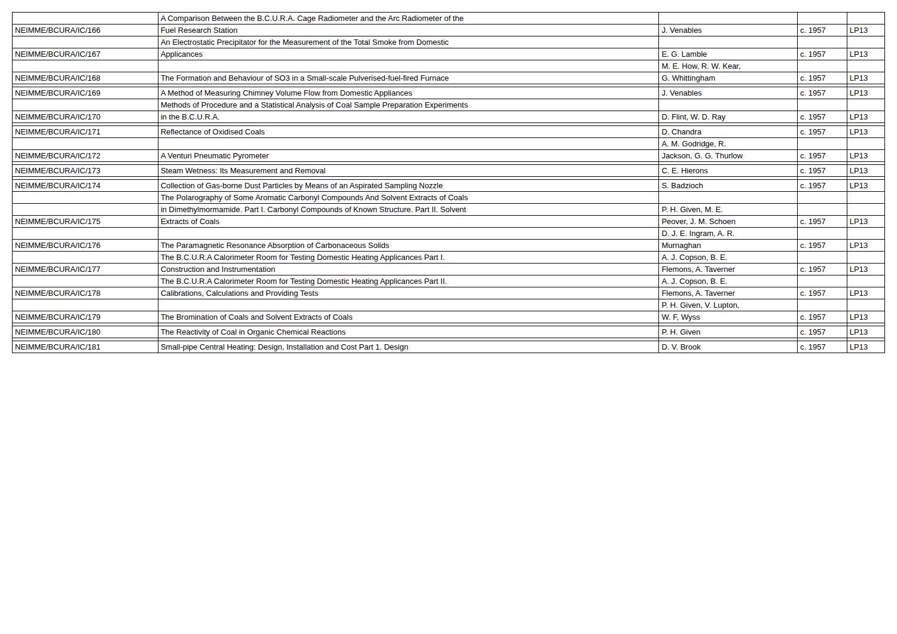| | A Comparison Between the B.C.U.R.A. Cage Radiometer and the Arc Radiometer of the | | | |
| NEIMME/BCURA/IC/166 | Fuel Research Station | J. Venables | c. 1957 | LP13 |
| | An Electrostatic Precipitator for the Measurement of the Total Smoke from Domestic | | | |
| NEIMME/BCURA/IC/167 | Applicances | E. G. Lamble | c. 1957 | LP13 |
| | | M. E. How, R. W. Kear, | | |
| NEIMME/BCURA/IC/168 | The Formation and Behaviour of SO3 in a Small-scale Pulverised-fuel-fired Furnace | G. Whittingham | c. 1957 | LP13 |
| NEIMME/BCURA/IC/169 | A Method of Measuring Chimney Volume Flow from Domestic Appliances | J. Venables | c. 1957 | LP13 |
| | Methods of Procedure and a Statistical Analysis of Coal Sample Preparation Experiments | | | |
| NEIMME/BCURA/IC/170 | in the B.C.U.R.A. | D. Flint, W. D. Ray | c. 1957 | LP13 |
| NEIMME/BCURA/IC/171 | Reflectance of Oxidised Coals | D. Chandra | c. 1957 | LP13 |
| | | A. M. Godridge, R. | | |
| NEIMME/BCURA/IC/172 | A Venturi Pneumatic Pyrometer | Jackson, G. G. Thurlow | c. 1957 | LP13 |
| NEIMME/BCURA/IC/173 | Steam Wetness: Its Measurement and Removal | C. E. Hierons | c. 1957 | LP13 |
| NEIMME/BCURA/IC/174 | Collection of Gas-borne Dust Particles by Means of an Aspirated Sampling Nozzle | S. Badzioch | c. 1957 | LP13 |
| | The Polarography of Some Aromatic Carbonyl Compounds And Solvent Extracts of Coals | | | |
| | in Dimethylmormamide. Part I. Carbonyl Compounds of Known Structure. Part II. Solvent | P. H. Given, M. E. | | |
| NEIMME/BCURA/IC/175 | Extracts of Coals | Peover, J. M. Schoen | c. 1957 | LP13 |
| | | D. J. E. Ingram, A. R. | | |
| NEIMME/BCURA/IC/176 | The Paramagnetic Resonance Absorption of Carbonaceous Solids | Murnaghan | c. 1957 | LP13 |
| | The B.C.U.R.A Calorimeter Room for Testing Domestic Heating Applicances Part I. | A. J. Copson, B. E. | | |
| NEIMME/BCURA/IC/177 | Construction and Instrumentation | Flemons, A. Taverner | c. 1957 | LP13 |
| | The B.C.U.R.A Calorimeter Room for Testing Domestic Heating Applicances Part II. | A. J. Copson, B. E. | | |
| NEIMME/BCURA/IC/178 | Calibrations, Calculations and Providing Tests | Flemons, A. Taverner | c. 1957 | LP13 |
| | | P. H. Given, V. Lupton, | | |
| NEIMME/BCURA/IC/179 | The Bromination of Coals and Solvent Extracts of Coals | W. F, Wyss | c. 1957 | LP13 |
| NEIMME/BCURA/IC/180 | The Reactivity of Coal in Organic Chemical Reactions | P. H. Given | c. 1957 | LP13 |
| NEIMME/BCURA/IC/181 | Small-pipe Central Heating: Design, Installation and Cost Part 1. Design | D. V. Brook | c. 1957 | LP13 |